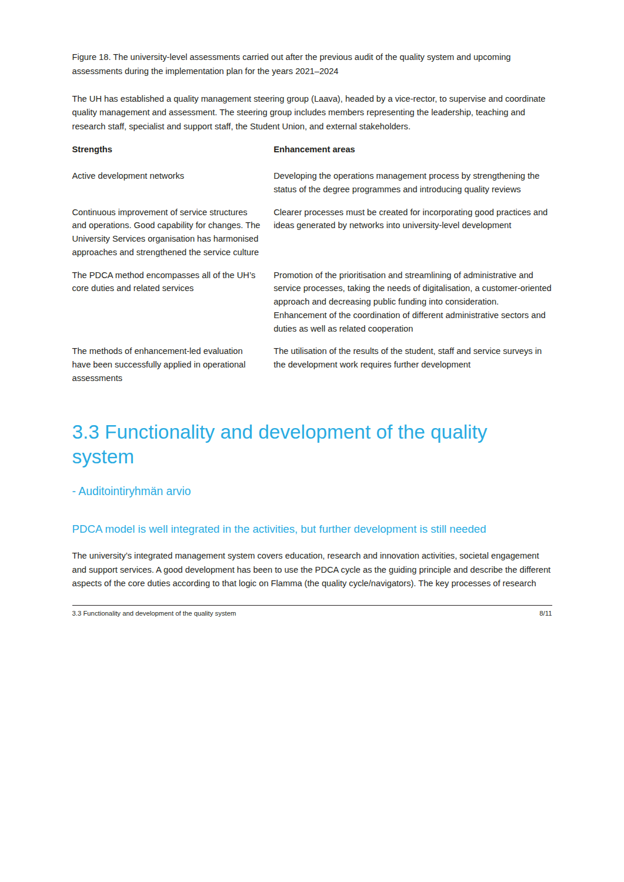Figure 18. The university-level assessments carried out after the previous audit of the quality system and upcoming assessments during the implementation plan for the years 2021–2024
The UH has established a quality management steering group (Laava), headed by a vice-rector, to supervise and coordinate quality management and assessment. The steering group includes members representing the leadership, teaching and research staff, specialist and support staff, the Student Union, and external stakeholders.
| Strengths | Enhancement areas |
| --- | --- |
| Active development networks | Developing the operations management process by strengthening the status of the degree programmes and introducing quality reviews |
| Continuous improvement of service structures and operations. Good capability for changes. The University Services organisation has harmonised approaches and strengthened the service culture | Clearer processes must be created for incorporating good practices and ideas generated by networks into university-level development |
| The PDCA method encompasses all of the UH’s core duties and related services | Promotion of the prioritisation and streamlining of administrative and service processes, taking the needs of digitalisation, a customer-oriented approach and decreasing public funding into consideration. Enhancement of the coordination of different administrative sectors and duties as well as related cooperation |
| The methods of enhancement-led evaluation have been successfully applied in operational assessments | The utilisation of the results of the student, staff and service surveys in the development work requires further development |
3.3 Functionality and development of the quality system
- Auditointiryhmän arvio
PDCA model is well integrated in the activities, but further development is still needed
The university’s integrated management system covers education, research and innovation activities, societal engagement and support services. A good development has been to use the PDCA cycle as the guiding principle and describe the different aspects of the core duties according to that logic on Flamma (the quality cycle/navigators). The key processes of research
3.3 Functionality and development of the quality system
8/11